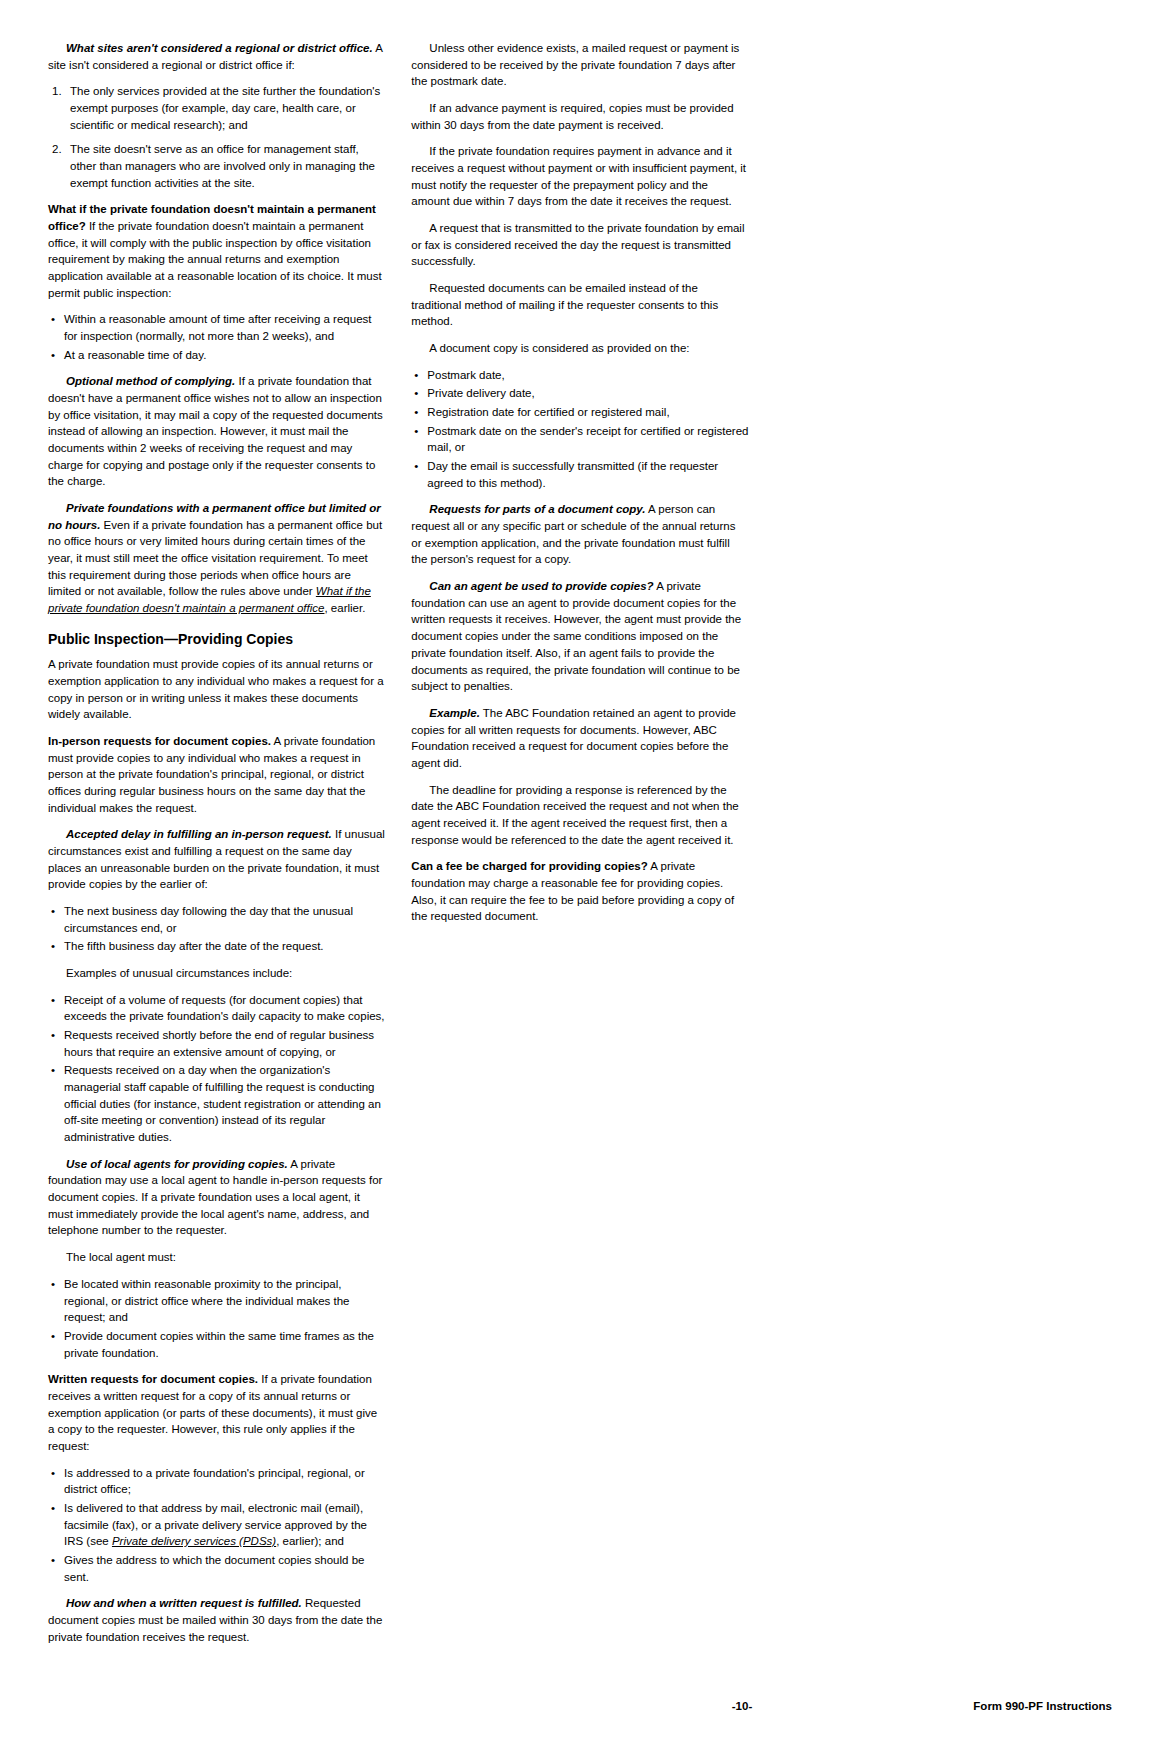What sites aren't considered a regional or district office. A site isn't considered a regional or district office if:
The only services provided at the site further the foundation's exempt purposes (for example, day care, health care, or scientific or medical research); and
The site doesn't serve as an office for management staff, other than managers who are involved only in managing the exempt function activities at the site.
What if the private foundation doesn't maintain a permanent office? If the private foundation doesn't maintain a permanent office, it will comply with the public inspection by office visitation requirement by making the annual returns and exemption application available at a reasonable location of its choice. It must permit public inspection:
Within a reasonable amount of time after receiving a request for inspection (normally, not more than 2 weeks), and
At a reasonable time of day.
Optional method of complying. If a private foundation that doesn't have a permanent office wishes not to allow an inspection by office visitation, it may mail a copy of the requested documents instead of allowing an inspection. However, it must mail the documents within 2 weeks of receiving the request and may charge for copying and postage only if the requester consents to the charge.
Private foundations with a permanent office but limited or no hours. Even if a private foundation has a permanent office but no office hours or very limited hours during certain times of the year, it must still meet the office visitation requirement. To meet this requirement during those periods when office hours are limited or not available, follow the rules above under What if the private foundation doesn't maintain a permanent office, earlier.
Public Inspection—Providing Copies
A private foundation must provide copies of its annual returns or exemption application to any individual who makes a request for a copy in person or in writing unless it makes these documents widely available.
In-person requests for document copies. A private foundation must provide copies to any individual who makes a request in person at the private foundation's principal, regional, or district offices during regular business hours on the same day that the individual makes the request.
Accepted delay in fulfilling an in-person request. If unusual circumstances exist and fulfilling a request on the same day places an unreasonable burden on the private foundation, it must provide copies by the earlier of:
The next business day following the day that the unusual circumstances end, or
The fifth business day after the date of the request.
Examples of unusual circumstances include:
Receipt of a volume of requests (for document copies) that exceeds the private foundation's daily capacity to make copies,
Requests received shortly before the end of regular business hours that require an extensive amount of copying, or
Requests received on a day when the organization's managerial staff capable of fulfilling the request is conducting official duties (for instance, student registration or attending an off-site meeting or convention) instead of its regular administrative duties.
Use of local agents for providing copies. A private foundation may use a local agent to handle in-person requests for document copies. If a private foundation uses a local agent, it must immediately provide the local agent's name, address, and telephone number to the requester.
The local agent must:
Be located within reasonable proximity to the principal, regional, or district office where the individual makes the request; and
Provide document copies within the same time frames as the private foundation.
Written requests for document copies. If a private foundation receives a written request for a copy of its annual returns or exemption application (or parts of these documents), it must give a copy to the requester. However, this rule only applies if the request:
Is addressed to a private foundation's principal, regional, or district office;
Is delivered to that address by mail, electronic mail (email), facsimile (fax), or a private delivery service approved by the IRS (see Private delivery services (PDSs), earlier); and
Gives the address to which the document copies should be sent.
How and when a written request is fulfilled. Requested document copies must be mailed within 30 days from the date the private foundation receives the request.
Unless other evidence exists, a mailed request or payment is considered to be received by the private foundation 7 days after the postmark date.
If an advance payment is required, copies must be provided within 30 days from the date payment is received.
If the private foundation requires payment in advance and it receives a request without payment or with insufficient payment, it must notify the requester of the prepayment policy and the amount due within 7 days from the date it receives the request.
A request that is transmitted to the private foundation by email or fax is considered received the day the request is transmitted successfully.
Requested documents can be emailed instead of the traditional method of mailing if the requester consents to this method.
A document copy is considered as provided on the:
Postmark date,
Private delivery date,
Registration date for certified or registered mail,
Postmark date on the sender's receipt for certified or registered mail, or
Day the email is successfully transmitted (if the requester agreed to this method).
Requests for parts of a document copy. A person can request all or any specific part or schedule of the annual returns or exemption application, and the private foundation must fulfill the person's request for a copy.
Can an agent be used to provide copies? A private foundation can use an agent to provide document copies for the written requests it receives. However, the agent must provide the document copies under the same conditions imposed on the private foundation itself. Also, if an agent fails to provide the documents as required, the private foundation will continue to be subject to penalties.
Example. The ABC Foundation retained an agent to provide copies for all written requests for documents. However, ABC Foundation received a request for document copies before the agent did.
The deadline for providing a response is referenced by the date the ABC Foundation received the request and not when the agent received it. If the agent received the request first, then a response would be referenced to the date the agent received it.
Can a fee be charged for providing copies? A private foundation may charge a reasonable fee for providing copies. Also, it can require the fee to be paid before providing a copy of the requested document.
-10-
Form 990-PF Instructions